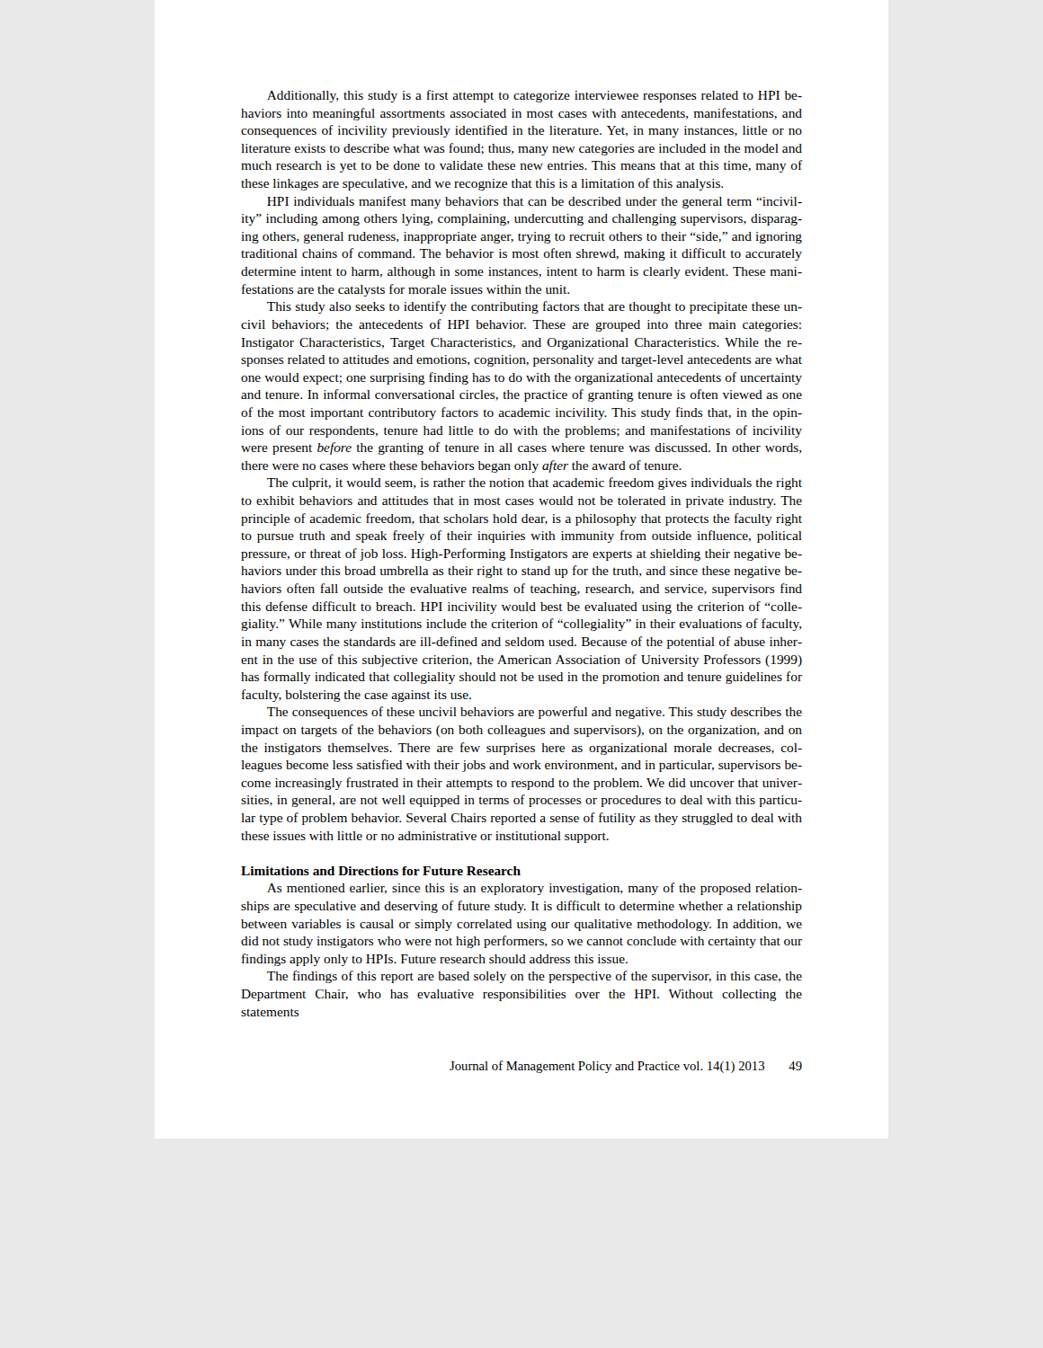Additionally, this study is a first attempt to categorize interviewee responses related to HPI behaviors into meaningful assortments associated in most cases with antecedents, manifestations, and consequences of incivility previously identified in the literature. Yet, in many instances, little or no literature exists to describe what was found; thus, many new categories are included in the model and much research is yet to be done to validate these new entries. This means that at this time, many of these linkages are speculative, and we recognize that this is a limitation of this analysis.
HPI individuals manifest many behaviors that can be described under the general term “incivility” including among others lying, complaining, undercutting and challenging supervisors, disparaging others, general rudeness, inappropriate anger, trying to recruit others to their “side,” and ignoring traditional chains of command. The behavior is most often shrewd, making it difficult to accurately determine intent to harm, although in some instances, intent to harm is clearly evident. These manifestations are the catalysts for morale issues within the unit.
This study also seeks to identify the contributing factors that are thought to precipitate these uncivil behaviors; the antecedents of HPI behavior. These are grouped into three main categories: Instigator Characteristics, Target Characteristics, and Organizational Characteristics. While the responses related to attitudes and emotions, cognition, personality and target-level antecedents are what one would expect; one surprising finding has to do with the organizational antecedents of uncertainty and tenure. In informal conversational circles, the practice of granting tenure is often viewed as one of the most important contributory factors to academic incivility. This study finds that, in the opinions of our respondents, tenure had little to do with the problems; and manifestations of incivility were present before the granting of tenure in all cases where tenure was discussed. In other words, there were no cases where these behaviors began only after the award of tenure.
The culprit, it would seem, is rather the notion that academic freedom gives individuals the right to exhibit behaviors and attitudes that in most cases would not be tolerated in private industry. The principle of academic freedom, that scholars hold dear, is a philosophy that protects the faculty right to pursue truth and speak freely of their inquiries with immunity from outside influence, political pressure, or threat of job loss. High-Performing Instigators are experts at shielding their negative behaviors under this broad umbrella as their right to stand up for the truth, and since these negative behaviors often fall outside the evaluative realms of teaching, research, and service, supervisors find this defense difficult to breach. HPI incivility would best be evaluated using the criterion of “collegiality.” While many institutions include the criterion of “collegiality” in their evaluations of faculty, in many cases the standards are ill-defined and seldom used. Because of the potential of abuse inherent in the use of this subjective criterion, the American Association of University Professors (1999) has formally indicated that collegiality should not be used in the promotion and tenure guidelines for faculty, bolstering the case against its use.
The consequences of these uncivil behaviors are powerful and negative. This study describes the impact on targets of the behaviors (on both colleagues and supervisors), on the organization, and on the instigators themselves. There are few surprises here as organizational morale decreases, colleagues become less satisfied with their jobs and work environment, and in particular, supervisors become increasingly frustrated in their attempts to respond to the problem. We did uncover that universities, in general, are not well equipped in terms of processes or procedures to deal with this particular type of problem behavior. Several Chairs reported a sense of futility as they struggled to deal with these issues with little or no administrative or institutional support.
Limitations and Directions for Future Research
As mentioned earlier, since this is an exploratory investigation, many of the proposed relationships are speculative and deserving of future study. It is difficult to determine whether a relationship between variables is causal or simply correlated using our qualitative methodology. In addition, we did not study instigators who were not high performers, so we cannot conclude with certainty that our findings apply only to HPIs. Future research should address this issue.
The findings of this report are based solely on the perspective of the supervisor, in this case, the Department Chair, who has evaluative responsibilities over the HPI. Without collecting the statements
Journal of Management Policy and Practice vol. 14(1) 201349